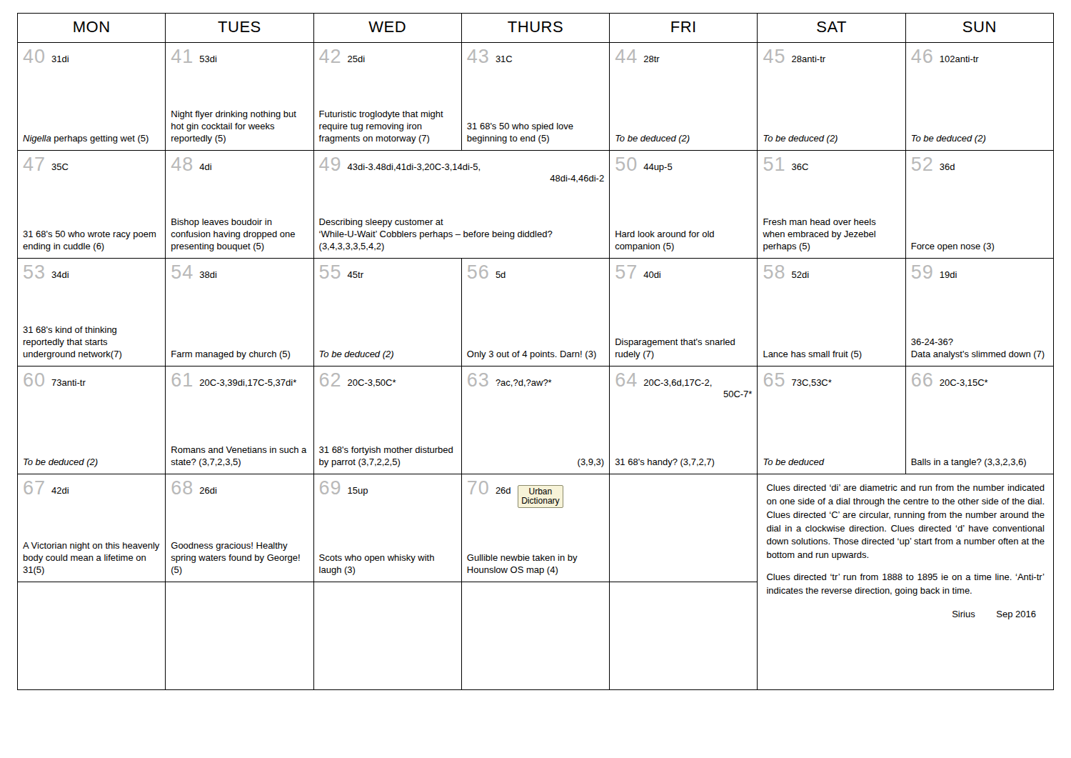| MON | TUES | WED | THURS | FRI | SAT | SUN |
| --- | --- | --- | --- | --- | --- | --- |
| 40 31di Nigella perhaps getting wet (5) | 41 53di Night flyer drinking nothing but hot gin cocktail for weeks reportedly (5) | 42 25di Futuristic troglodyte that might require tug removing iron fragments on motorway (7) | 43 31C 31 68's 50 who spied love beginning to end (5) | 44 28tr To be deduced (2) | 45 28anti-tr To be deduced (2) | 46 102anti-tr To be deduced (2) |
| 47 35C 31 68's 50 who wrote racy poem ending in cuddle (6) | 48 4di Bishop leaves boudoir in confusion having dropped one presenting bouquet (5) | 49 43di-3.48di,41di-3,20C-3,14di-5, 48di-4,46di-2 Describing sleepy customer at ‘While-U-Wait’ Cobblers perhaps – before being diddled? (3,4,3,3,3,5,4,2) | 50 44up-5 Hard look around for old companion (5) | 51 36C Fresh man head over heels when embraced by Jezebel perhaps (5) | 52 36d Force open nose (3) |
| 53 34di 31 68's kind of thinking reportedly that starts underground network(7) | 54 38di Farm managed by church (5) | 55 45tr To be deduced (2) | 56 5d Only 3 out of 4 points. Darn! (3) | 57 40di Disparagement that's snarled rudely (7) | 58 52di Lance has small fruit (5) | 59 19di 36-24-36? Data analyst's slimmed down (7) |
| 60 73anti-tr To be deduced (2) | 61 20C-3,39di,17C-5,37di* Romans and Venetians in such a state? (3,7,2,3,5) | 62 20C-3,50C* 31 68's fortyish mother disturbed by parrot (3,7,2,2,5) | 63 ?ac,?d,?aw?* (3,9,3) | 64 20C-3,6d,17C-2, 50C-7* 31 68's handy? (3,7,2,7) | 65 73C,53C* To be deduced | 66 20C-3,15C* Balls in a tangle? (3,3,2,3,6) |
| 67 42di A Victorian night on this heavenly body could mean a lifetime on 31(5) | 68 26di Goodness gracious! Healthy spring waters found by George! (5) | 69 15up Scots who open whisky with laugh (3) | 70 26d Urban Dictionary Gullible newbie taken in by Hounslow OS map (4) | | Clues directed ‘di’ are diametric and run from the number indicated on one side of a dial through the centre to the other side of the dial. Clues directed ‘C’ are circular, running from the number around the dial in a clockwise direction. Clues directed ‘d’ have conventional down solutions. Those directed ‘up’ start from a number often at the bottom and run upwards. Clues directed ‘tr’ run from 1888 to 1895 ie on a time line. ‘Anti-tr’ indicates the reverse direction, going back in time. Sirius Sep 2016 |